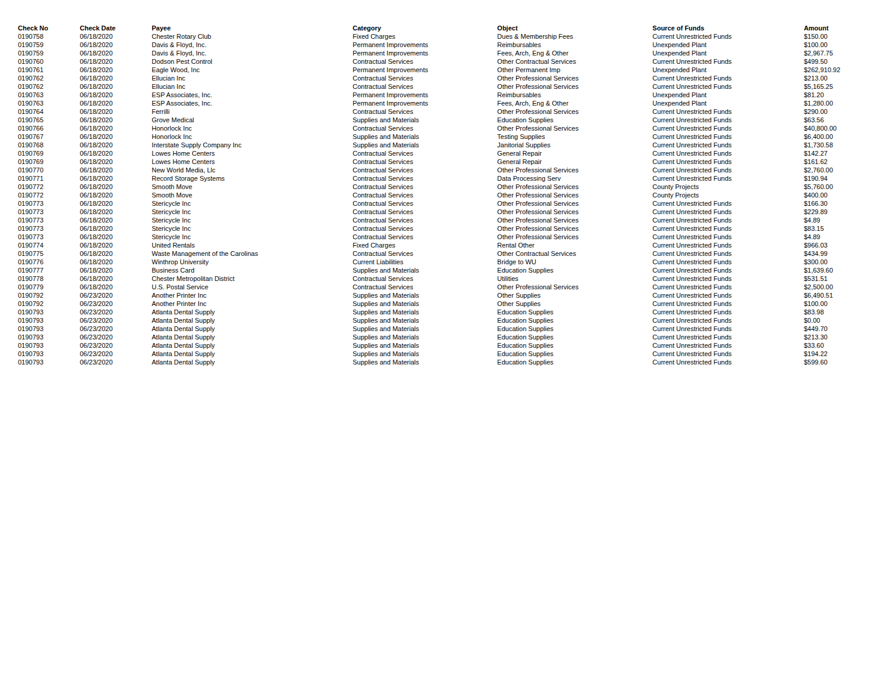| Check No | Check Date | Payee | Category | Object | Source of Funds | Amount |
| --- | --- | --- | --- | --- | --- | --- |
| 0190758 | 06/18/2020 | Chester Rotary Club | Fixed Charges | Dues & Membership Fees | Current Unrestricted Funds | $150.00 |
| 0190759 | 06/18/2020 | Davis & Floyd, Inc. | Permanent Improvements | Reimbursables | Unexpended Plant | $100.00 |
| 0190759 | 06/18/2020 | Davis & Floyd, Inc. | Permanent Improvements | Fees, Arch, Eng & Other | Unexpended Plant | $2,967.75 |
| 0190760 | 06/18/2020 | Dodson Pest Control | Contractual Services | Other Contractual Services | Current Unrestricted Funds | $499.50 |
| 0190761 | 06/18/2020 | Eagle Wood, Inc | Permanent Improvements | Other Permanent Imp | Unexpended Plant | $262,910.92 |
| 0190762 | 06/18/2020 | Ellucian Inc | Contractual Services | Other Professional Services | Current Unrestricted Funds | $213.00 |
| 0190762 | 06/18/2020 | Ellucian Inc | Contractual Services | Other Professional Services | Current Unrestricted Funds | $5,165.25 |
| 0190763 | 06/18/2020 | ESP Associates, Inc. | Permanent Improvements | Reimbursables | Unexpended Plant | $81.20 |
| 0190763 | 06/18/2020 | ESP Associates, Inc. | Permanent Improvements | Fees, Arch, Eng & Other | Unexpended Plant | $1,280.00 |
| 0190764 | 06/18/2020 | Ferrilli | Contractual Services | Other Professional Services | Current Unrestricted Funds | $290.00 |
| 0190765 | 06/18/2020 | Grove Medical | Supplies and Materials | Education Supplies | Current Unrestricted Funds | $63.56 |
| 0190766 | 06/18/2020 | Honorlock Inc | Contractual Services | Other Professional Services | Current Unrestricted Funds | $40,800.00 |
| 0190767 | 06/18/2020 | Honorlock Inc | Supplies and Materials | Testing Supplies | Current Unrestricted Funds | $6,400.00 |
| 0190768 | 06/18/2020 | Interstate Supply Company Inc | Supplies and Materials | Janitorial Supplies | Current Unrestricted Funds | $1,730.58 |
| 0190769 | 06/18/2020 | Lowes Home Centers | Contractual Services | General Repair | Current Unrestricted Funds | $142.27 |
| 0190769 | 06/18/2020 | Lowes Home Centers | Contractual Services | General Repair | Current Unrestricted Funds | $161.62 |
| 0190770 | 06/18/2020 | New World Media, Llc | Contractual Services | Other Professional Services | Current Unrestricted Funds | $2,760.00 |
| 0190771 | 06/18/2020 | Record Storage Systems | Contractual Services | Data Processing Serv | Current Unrestricted Funds | $190.94 |
| 0190772 | 06/18/2020 | Smooth Move | Contractual Services | Other Professional Services | County Projects | $5,760.00 |
| 0190772 | 06/18/2020 | Smooth Move | Contractual Services | Other Professional Services | County Projects | $400.00 |
| 0190773 | 06/18/2020 | Stericycle Inc | Contractual Services | Other Professional Services | Current Unrestricted Funds | $166.30 |
| 0190773 | 06/18/2020 | Stericycle Inc | Contractual Services | Other Professional Services | Current Unrestricted Funds | $229.89 |
| 0190773 | 06/18/2020 | Stericycle Inc | Contractual Services | Other Professional Services | Current Unrestricted Funds | $4.89 |
| 0190773 | 06/18/2020 | Stericycle Inc | Contractual Services | Other Professional Services | Current Unrestricted Funds | $83.15 |
| 0190773 | 06/18/2020 | Stericycle Inc | Contractual Services | Other Professional Services | Current Unrestricted Funds | $4.89 |
| 0190774 | 06/18/2020 | United Rentals | Fixed Charges | Rental Other | Current Unrestricted Funds | $966.03 |
| 0190775 | 06/18/2020 | Waste Management of the Carolinas | Contractual Services | Other Contractual Services | Current Unrestricted Funds | $434.99 |
| 0190776 | 06/18/2020 | Winthrop University | Current Liabilities | Bridge to WU | Current Unrestricted Funds | $300.00 |
| 0190777 | 06/18/2020 | Business Card | Supplies and Materials | Education Supplies | Current Unrestricted Funds | $1,639.60 |
| 0190778 | 06/18/2020 | Chester Metropolitan District | Contractual Services | Utilities | Current Unrestricted Funds | $531.51 |
| 0190779 | 06/18/2020 | U.S. Postal Service | Contractual Services | Other Professional Services | Current Unrestricted Funds | $2,500.00 |
| 0190792 | 06/23/2020 | Another Printer Inc | Supplies and Materials | Other Supplies | Current Unrestricted Funds | $6,490.51 |
| 0190792 | 06/23/2020 | Another Printer Inc | Supplies and Materials | Other Supplies | Current Unrestricted Funds | $100.00 |
| 0190793 | 06/23/2020 | Atlanta Dental Supply | Supplies and Materials | Education Supplies | Current Unrestricted Funds | $83.98 |
| 0190793 | 06/23/2020 | Atlanta Dental Supply | Supplies and Materials | Education Supplies | Current Unrestricted Funds | $0.00 |
| 0190793 | 06/23/2020 | Atlanta Dental Supply | Supplies and Materials | Education Supplies | Current Unrestricted Funds | $449.70 |
| 0190793 | 06/23/2020 | Atlanta Dental Supply | Supplies and Materials | Education Supplies | Current Unrestricted Funds | $213.30 |
| 0190793 | 06/23/2020 | Atlanta Dental Supply | Supplies and Materials | Education Supplies | Current Unrestricted Funds | $33.60 |
| 0190793 | 06/23/2020 | Atlanta Dental Supply | Supplies and Materials | Education Supplies | Current Unrestricted Funds | $194.22 |
| 0190793 | 06/23/2020 | Atlanta Dental Supply | Supplies and Materials | Education Supplies | Current Unrestricted Funds | $599.60 |